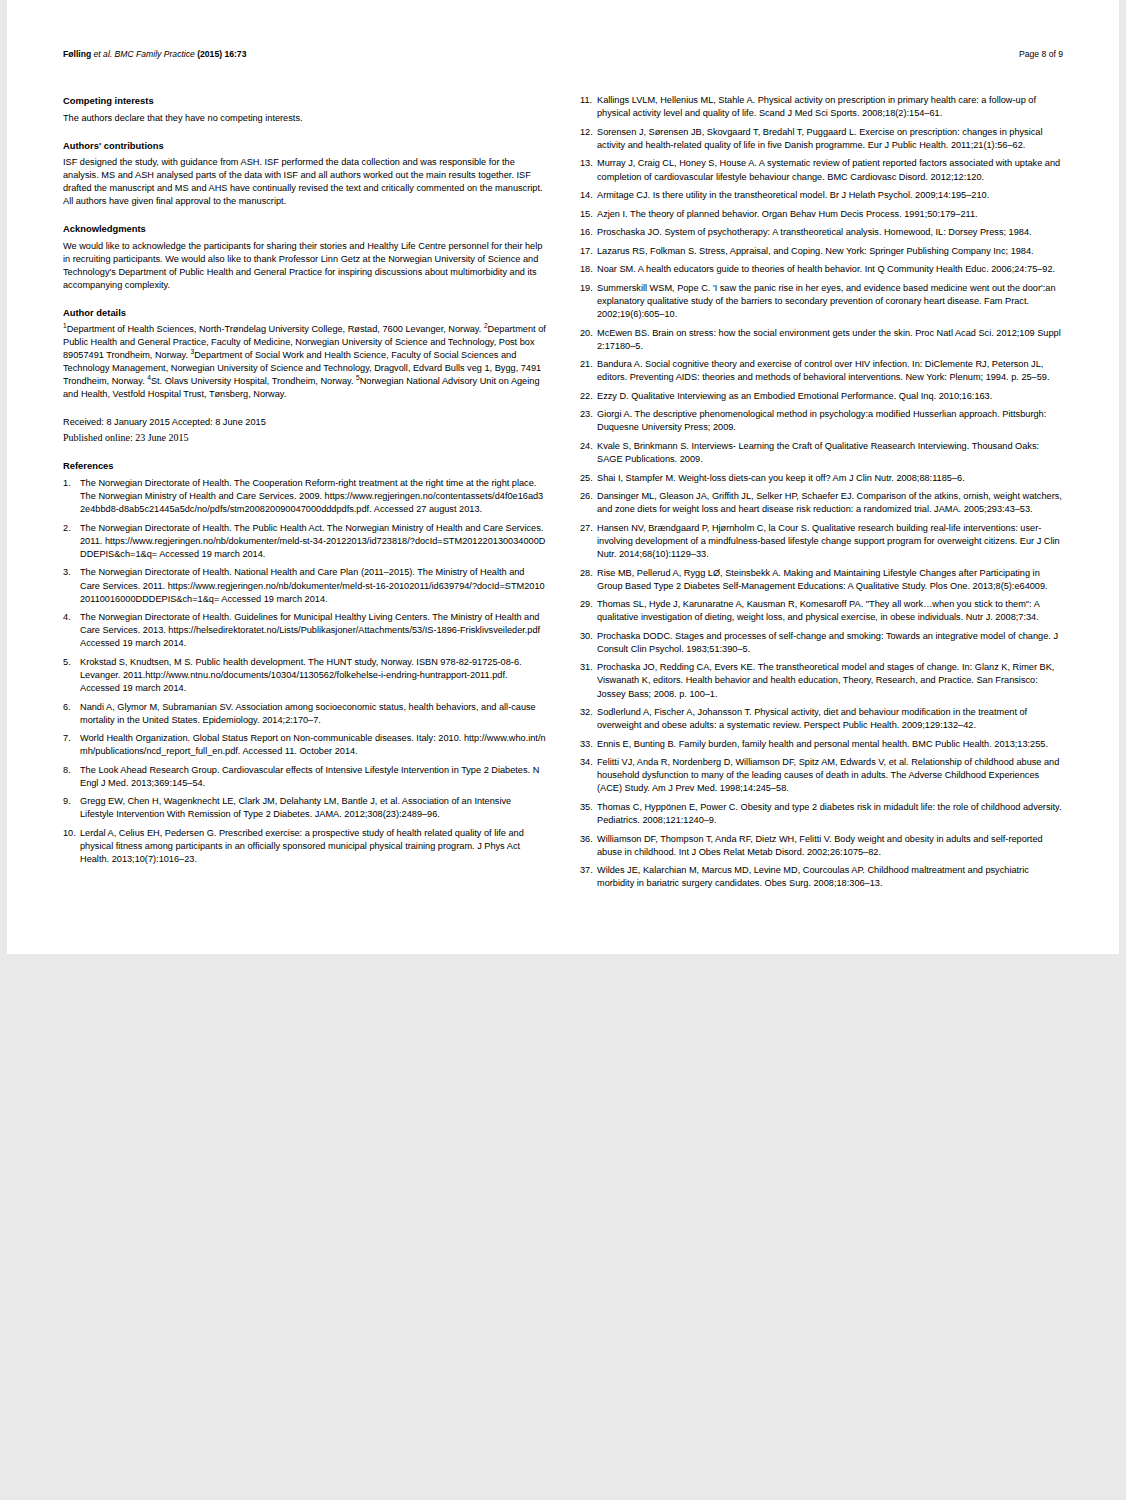Følling et al. BMC Family Practice (2015) 16:73
Page 8 of 9
Competing interests
The authors declare that they have no competing interests.
Authors' contributions
ISF designed the study, with guidance from ASH. ISF performed the data collection and was responsible for the analysis. MS and ASH analysed parts of the data with ISF and all authors worked out the main results together. ISF drafted the manuscript and MS and AHS have continually revised the text and critically commented on the manuscript. All authors have given final approval to the manuscript.
Acknowledgments
We would like to acknowledge the participants for sharing their stories and Healthy Life Centre personnel for their help in recruiting participants. We would also like to thank Professor Linn Getz at the Norwegian University of Science and Technology's Department of Public Health and General Practice for inspiring discussions about multimorbidity and its accompanying complexity.
Author details
1Department of Health Sciences, North-Trøndelag University College, Røstad, 7600 Levanger, Norway. 2Department of Public Health and General Practice, Faculty of Medicine, Norwegian University of Science and Technology, Post box 89057491 Trondheim, Norway. 3Department of Social Work and Health Science, Faculty of Social Sciences and Technology Management, Norwegian University of Science and Technology, Dragvoll, Edvard Bulls veg 1, Bygg, 7491 Trondheim, Norway. 4St. Olavs University Hospital, Trondheim, Norway. 5Norwegian National Advisory Unit on Ageing and Health, Vestfold Hospital Trust, Tønsberg, Norway.
Received: 8 January 2015 Accepted: 8 June 2015
Published online: 23 June 2015
References
The Norwegian Directorate of Health. The Cooperation Reform-right treatment at the right time at the right place. The Norwegian Ministry of Health and Care Services. 2009. https://www.regjeringen.no/contentassets/d4f0e16ad32e4bbd8-d8ab5c21445a5dc/no/pdfs/stm200820090047000dddpdfs.pdf. Accessed 27 august 2013.
The Norwegian Directorate of Health. The Public Health Act. The Norwegian Ministry of Health and Care Services. 2011. https://www.regjeringen.no/nb/dokumenter/meld-st-34-20122013/id723818/?docId=STM201220130034000DDDEPIS&ch=1&q= Accessed 19 march 2014.
The Norwegian Directorate of Health. National Health and Care Plan (2011–2015). The Ministry of Health and Care Services. 2011. https://www.regjeringen.no/nb/dokumenter/meld-st-16-20102011/id639794/?docId=STM201020110016000DDDEPIS&ch=1&q= Accessed 19 march 2014.
The Norwegian Directorate of Health. Guidelines for Municipal Healthy Living Centers. The Ministry of Health and Care Services. 2013. https://helsedirektoratet.no/Lists/Publikasjoner/Attachments/53/IS-1896-Frisklivsveileder.pdf Accessed 19 march 2014.
Krokstad S, Knudtsen, M S. Public health development. The HUNT study, Norway. ISBN 978-82-91725-08-6. Levanger. 2011.http://www.ntnu.no/documents/10304/1130562/folkehelse-i-endring-huntrapport-2011.pdf. Accessed 19 march 2014.
Nandi A, Glymor M, Subramanian SV. Association among socioeconomic status, health behaviors, and all-cause mortality in the United States. Epidemiology. 2014;2:170–7.
World Health Organization. Global Status Report on Non-communicable diseases. Italy: 2010. http://www.who.int/nmh/publications/ncd_report_full_en.pdf. Accessed 11. October 2014.
The Look Ahead Research Group. Cardiovascular effects of Intensive Lifestyle Intervention in Type 2 Diabetes. N Engl J Med. 2013;369:145–54.
Gregg EW, Chen H, Wagenknecht LE, Clark JM, Delahanty LM, Bantle J, et al. Association of an Intensive Lifestyle Intervention With Remission of Type 2 Diabetes. JAMA. 2012;308(23):2489–96.
Lerdal A, Celius EH, Pedersen G. Prescribed exercise: a prospective study of health related quality of life and physical fitness among participants in an officially sponsored municipal physical training program. J Phys Act Health. 2013;10(7):1016–23.
Kallings LVLM, Hellenius ML, Stahle A. Physical activity on prescription in primary health care: a follow-up of physical activity level and quality of life. Scand J Med Sci Sports. 2008;18(2):154–61.
Sorensen J, Sørensen JB, Skovgaard T, Bredahl T, Puggaard L. Exercise on prescription: changes in physical activity and health-related quality of life in five Danish programme. Eur J Public Health. 2011;21(1):56–62.
Murray J, Craig CL, Honey S, House A. A systematic review of patient reported factors associated with uptake and completion of cardiovascular lifestyle behaviour change. BMC Cardiovasc Disord. 2012;12:120.
Armitage CJ. Is there utility in the transtheoretical model. Br J Helath Psychol. 2009;14:195–210.
Azjen I. The theory of planned behavior. Organ Behav Hum Decis Process. 1991;50:179–211.
Proschaska JO. System of psychotherapy: A transtheoretical analysis. Homewood, IL: Dorsey Press; 1984.
Lazarus RS, Folkman S. Stress, Appraisal, and Coping. New York: Springer Publishing Company Inc; 1984.
Noar SM. A health educators guide to theories of health behavior. Int Q Community Health Educ. 2006;24:75–92.
Summerskill WSM, Pope C. 'I saw the panic rise in her eyes, and evidence based medicine went out the door':an explanatory qualitative study of the barriers to secondary prevention of coronary heart disease. Fam Pract. 2002;19(6):605–10.
McEwen BS. Brain on stress: how the social environment gets under the skin. Proc Natl Acad Sci. 2012;109 Suppl 2:17180–5.
Bandura A. Social cognitive theory and exercise of control over HIV infection. In: DiClemente RJ, Peterson JL, editors. Preventing AIDS: theories and methods of behavioral interventions. New York: Plenum; 1994. p. 25–59.
Ezzy D. Qualitative Interviewing as an Embodied Emotional Performance. Qual Inq. 2010;16:163.
Giorgi A. The descriptive phenomenological method in psychology:a modified Husserlian approach. Pittsburgh: Duquesne University Press; 2009.
Kvale S, Brinkmann S. Interviews- Learning the Craft of Qualitative Reasearch Interviewing. Thousand Oaks: SAGE Publications. 2009.
Shai I, Stampfer M. Weight-loss diets-can you keep it off? Am J Clin Nutr. 2008;88:1185–6.
Dansinger ML, Gleason JA, Griffith JL, Selker HP, Schaefer EJ. Comparison of the atkins, ornish, weight watchers, and zone diets for weight loss and heart disease risk reduction: a randomized trial. JAMA. 2005;293:43–53.
Hansen NV, Brændgaard P, Hjørnholm C, la Cour S. Qualitative research building real-life interventions: user-involving development of a mindfulness-based lifestyle change support program for overweight citizens. Eur J Clin Nutr. 2014;68(10):1129–33.
Rise MB, Pellerud A, Rygg LØ, Steinsbekk A. Making and Maintaining Lifestyle Changes after Participating in Group Based Type 2 Diabetes Self-Management Educations: A Qualitative Study. Plos One. 2013;8(5):e64009.
Thomas SL, Hyde J, Karunaratne A, Kausman R, Komesaroff PA. "They all work…when you stick to them": A qualitative investigation of dieting, weight loss, and physical exercise, in obese individuals. Nutr J. 2008;7:34.
Prochaska DODC. Stages and processes of self-change and smoking: Towards an integrative model of change. J Consult Clin Psychol. 1983;51:390–5.
Prochaska JO, Redding CA, Evers KE. The transtheoretical model and stages of change. In: Glanz K, Rimer BK, Viswanath K, editors. Health behavior and health education, Theory, Research, and Practice. San Fransisco: Jossey Bass; 2008. p. 100–1.
Sodlerlund A, Fischer A, Johansson T. Physical activity, diet and behaviour modification in the treatment of overweight and obese adults: a systematic review. Perspect Public Health. 2009;129:132–42.
Ennis E, Bunting B. Family burden, family health and personal mental health. BMC Public Health. 2013;13:255.
Felitti VJ, Anda R, Nordenberg D, Williamson DF, Spitz AM, Edwards V, et al. Relationship of childhood abuse and household dysfunction to many of the leading causes of death in adults. The Adverse Childhood Experiences (ACE) Study. Am J Prev Med. 1998;14:245–58.
Thomas C, Hyppönen E, Power C. Obesity and type 2 diabetes risk in midadult life: the role of childhood adversity. Pediatrics. 2008;121:1240–9.
Williamson DF, Thompson T, Anda RF, Dietz WH, Felitti V. Body weight and obesity in adults and self-reported abuse in childhood. Int J Obes Relat Metab Disord. 2002;26:1075–82.
Wildes JE, Kalarchian M, Marcus MD, Levine MD, Courcoulas AP. Childhood maltreatment and psychiatric morbidity in bariatric surgery candidates. Obes Surg. 2008;18:306–13.